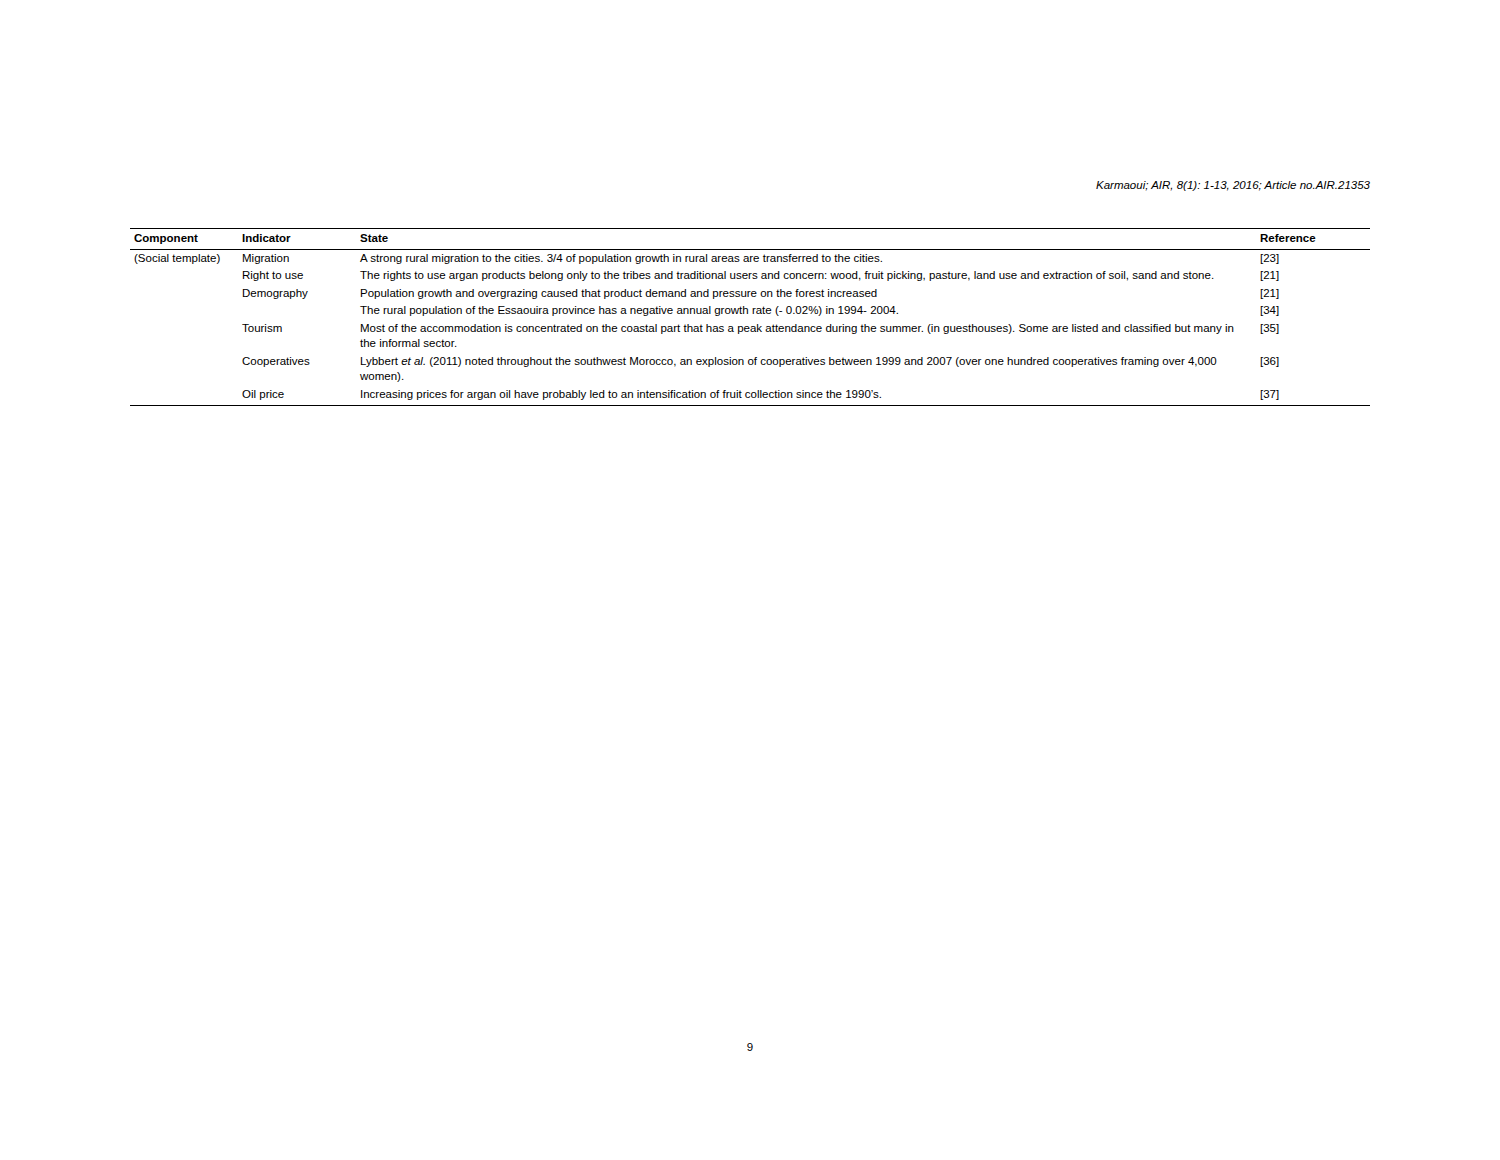Karmaoui; AIR, 8(1): 1-13, 2016; Article no.AIR.21353
| Component | Indicator | State | Reference |
| --- | --- | --- | --- |
| (Social template) | Migration | A strong rural migration to the cities. 3/4 of population growth in rural areas are transferred to the cities. | [23] |
| | Right to use | The rights to use argan products belong only to the tribes and traditional users and concern: wood, fruit picking, pasture, land use and extraction of soil, sand and stone. | [21] |
| | Demography | Population growth and overgrazing caused that product demand and pressure on the forest increased | [21] |
| | | The rural population of the Essaouira province has a negative annual growth rate (- 0.02%) in 1994- 2004. | [34] |
| | Tourism | Most of the accommodation is concentrated on the coastal part that has a peak attendance during the summer. (in guesthouses). Some are listed and classified but many in the informal sector. | [35] |
| | Cooperatives | Lybbert et al. (2011) noted throughout the southwest Morocco, an explosion of cooperatives between 1999 and 2007 (over one hundred cooperatives framing over 4,000 women). | [36] |
| | Oil price | Increasing prices for argan oil have probably led to an intensification of fruit collection since the 1990’s. | [37] |
9